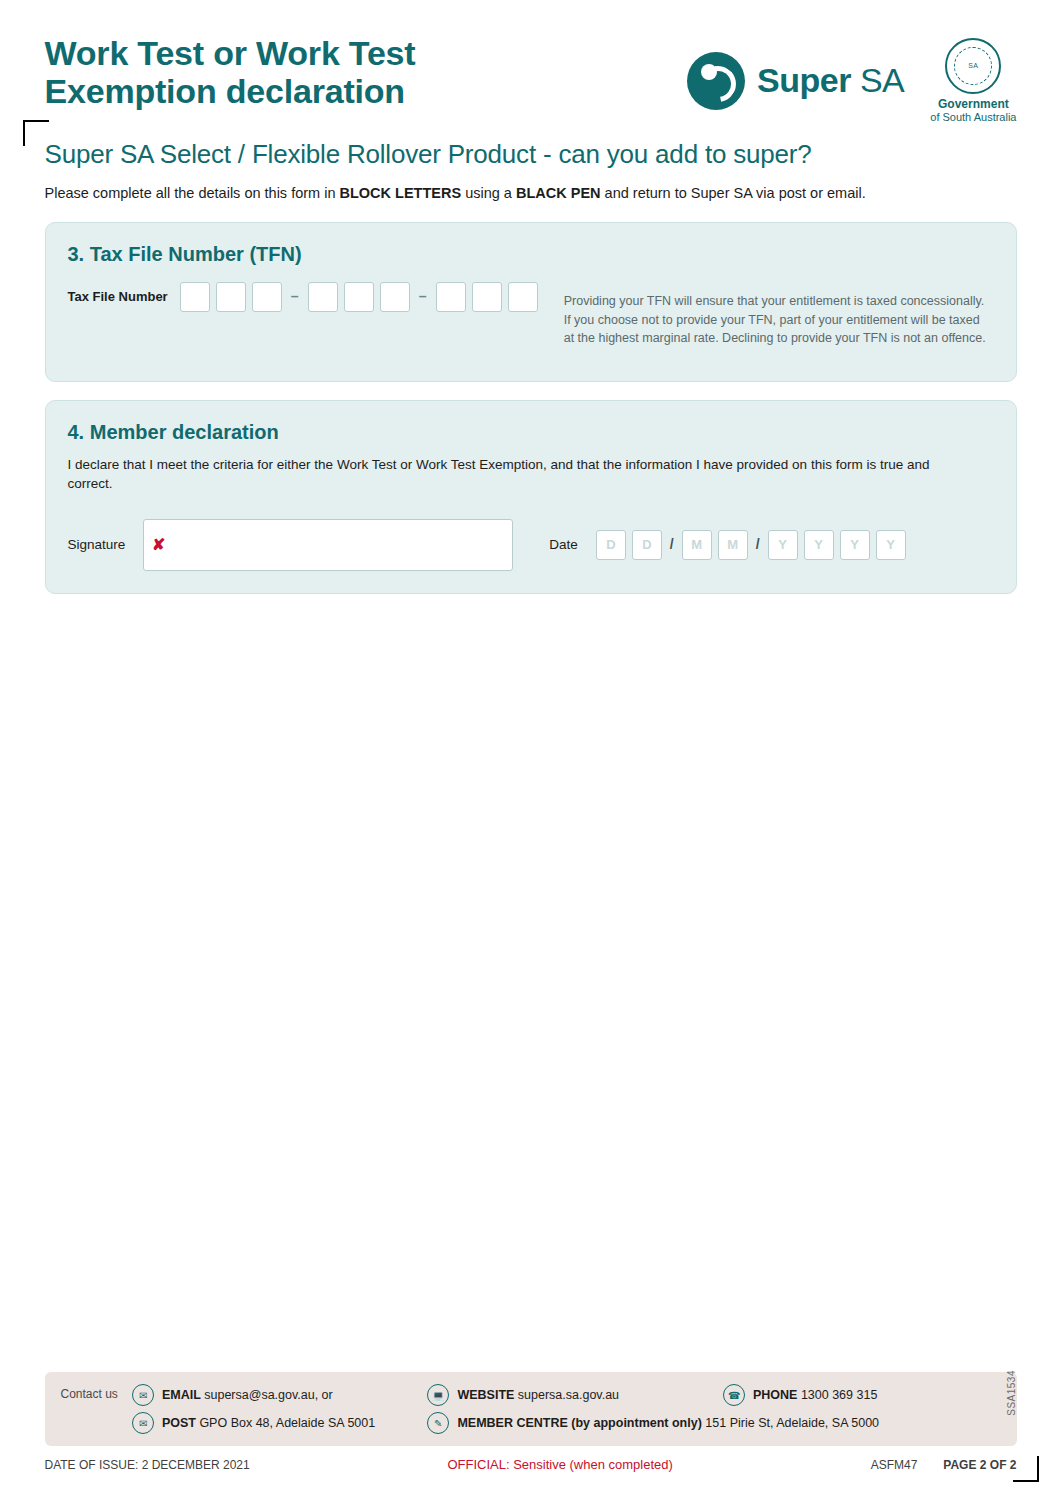Work Test or Work Test
Exemption declaration
Super SA
SA
Government
of South Australia
Super SA Select / Flexible Rollover Product - can you add to super?
Please complete all the details on this form in BLOCK LETTERS using a BLACK PEN and return to Super SA via post or email.
3. Tax File Number (TFN)
Tax File Number
– –
Providing your TFN will ensure that your entitlement is taxed concessionally. If you choose not to provide your TFN, part of your entitlement will be taxed at the highest marginal rate. Declining to provide your TFN is not an offence.
4. Member declaration
I declare that I meet the criteria for either the Work Test or Work Test Exemption, and that the information I have provided on this form is true and correct.
Signature
✘
Date
DD / MM / YYYY
Contact us
✉EMAIL supersa@sa.gov.au, or
💻WEBSITE supersa.sa.gov.au
☎PHONE 1300 369 315
✉POST GPO Box 48, Adelaide SA 5001
✎MEMBER CENTRE (by appointment only) 151 Pirie St, Adelaide, SA 5000
DATE OF ISSUE: 2 DECEMBER 2021
OFFICIAL: Sensitive (when completed)
ASFM47 PAGE 2 OF 2
SSA1534